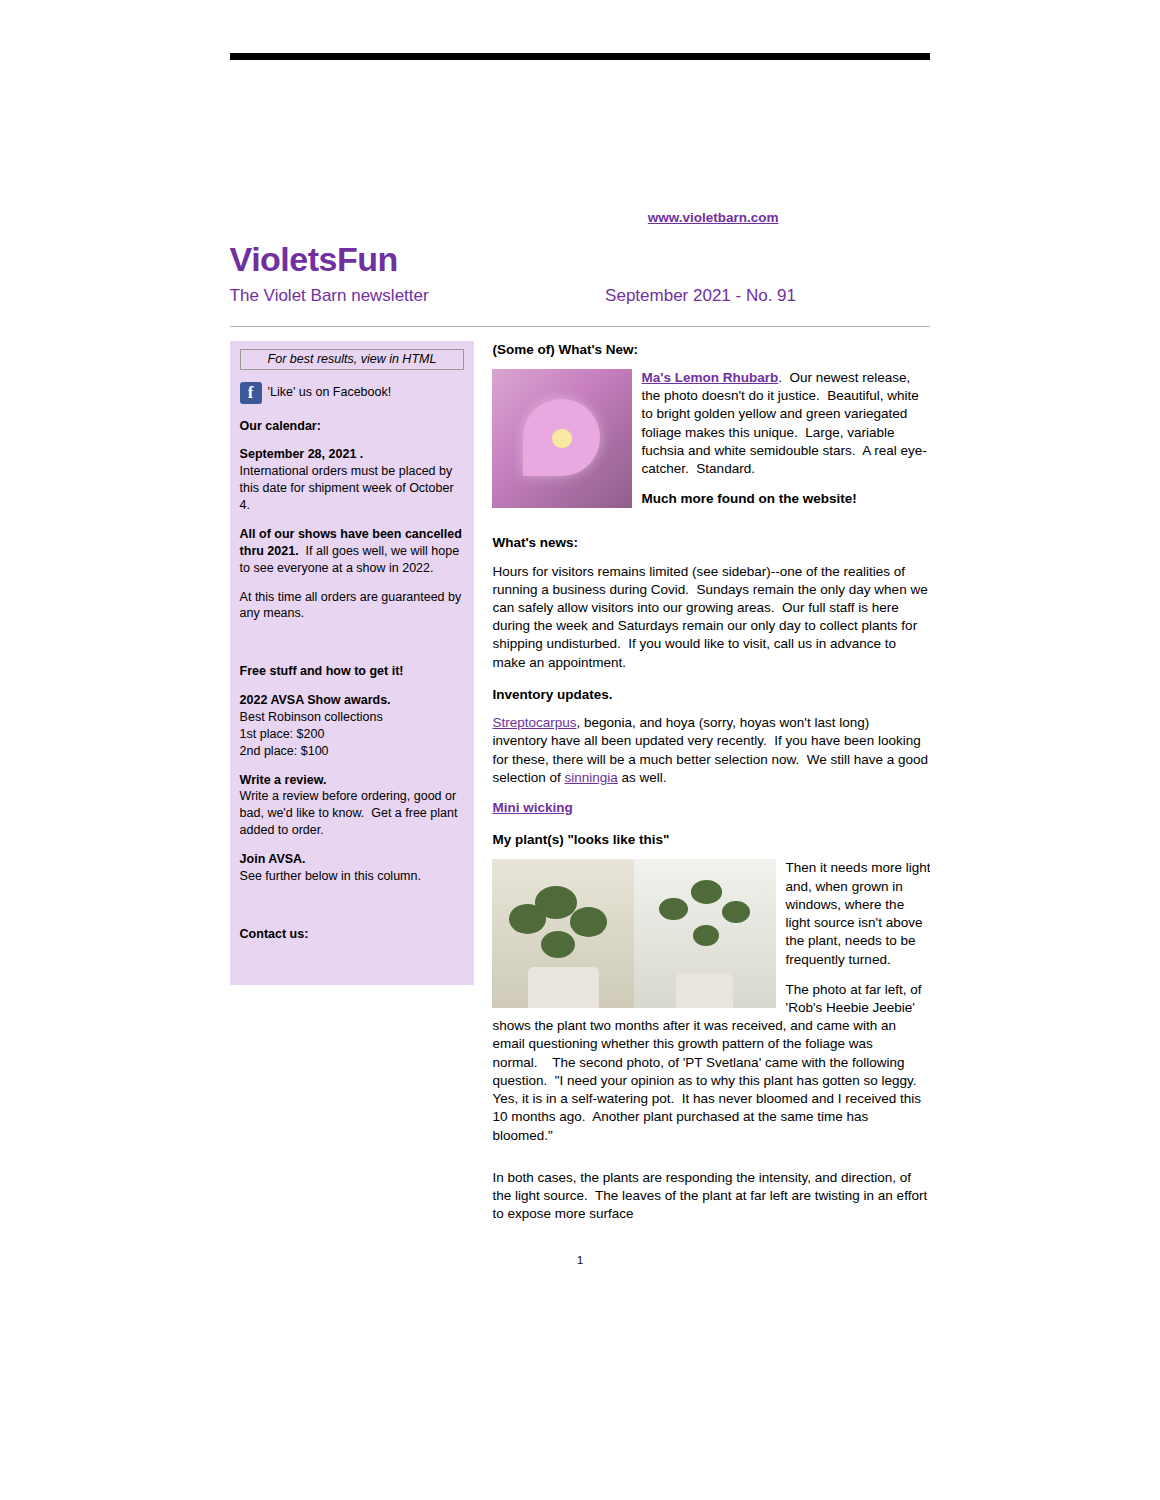www.violetbarn.com
VioletsFun
The Violet Barn newsletter
September 2021 - No. 91
For best results, view in HTML
f
'Like' us on Facebook!
Our calendar:
September 28, 2021 .
International orders must be placed by this date for shipment week of October 4.
All of our shows have been cancelled thru 2021. If all goes well, we will hope to see everyone at a show in 2022.
At this time all orders are guaranteed by any means.
Free stuff and how to get it!
2022 AVSA Show awards.
Best Robinson collections
1st place: $200
2nd place: $100
Write a review.
Write a review before ordering, good or bad, we'd like to know. Get a free plant added to order.
Join AVSA.
See further below in this column.
Contact us:
(Some of) What's New:
Ma's Lemon Rhubarb. Our newest release, the photo doesn't do it justice. Beautiful, white to bright golden yellow and green variegated foliage makes this unique. Large, variable fuchsia and white semidouble stars. A real eye-catcher. Standard.
Much more found on the website!
What's news:
Hours for visitors remains limited (see sidebar)--one of the realities of running a business during Covid. Sundays remain the only day when we can safely allow visitors into our growing areas. Our full staff is here during the week and Saturdays remain our only day to collect plants for shipping undisturbed. If you would like to visit, call us in advance to make an appointment.
Inventory updates.
Streptocarpus, begonia, and hoya (sorry, hoyas won't last long) inventory have all been updated very recently. If you have been looking for these, there will be a much better selection now. We still have a good selection of sinningia as well.
Mini wicking
My plant(s) "looks like this"
Then it needs more light and, when grown in windows, where the light source isn't above the plant, needs to be frequently turned.
The photo at far left, of 'Rob's Heebie Jeebie' shows the plant two months after it was received, and came with an email questioning whether this growth pattern of the foliage was normal. The second photo, of 'PT Svetlana' came with the following question. "I need your opinion as to why this plant has gotten so leggy. Yes, it is in a self-watering pot. It has never bloomed and I received this 10 months ago. Another plant purchased at the same time has bloomed."
In both cases, the plants are responding the intensity, and direction, of the light source. The leaves of the plant at far left are twisting in an effort to expose more surface
1